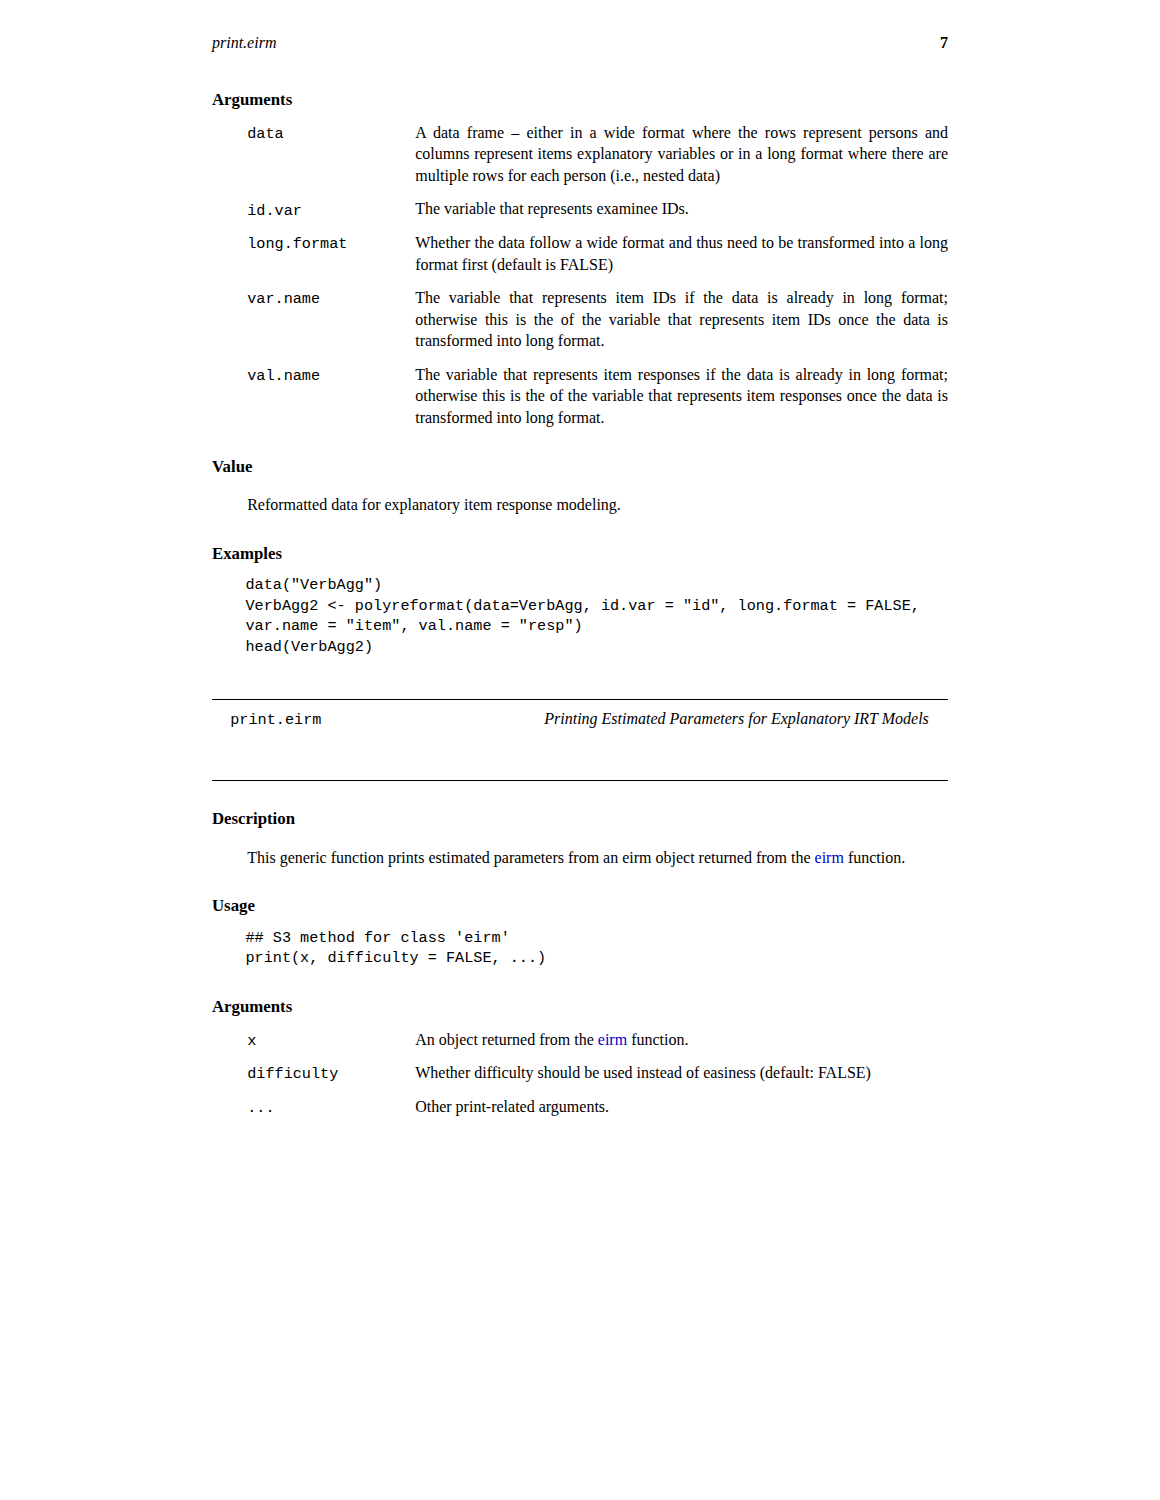print.eirm 7
Arguments
data
A data frame – either in a wide format where the rows represent persons and columns represent items explanatory variables or in a long format where there are multiple rows for each person (i.e., nested data)
id.var
The variable that represents examinee IDs.
long.format
Whether the data follow a wide format and thus need to be transformed into a long format first (default is FALSE)
var.name
The variable that represents item IDs if the data is already in long format; otherwise this is the of the variable that represents item IDs once the data is transformed into long format.
val.name
The variable that represents item responses if the data is already in long format; otherwise this is the of the variable that represents item responses once the data is transformed into long format.
Value
Reformatted data for explanatory item response modeling.
Examples
data("VerbAgg")
VerbAgg2 <- polyreformat(data=VerbAgg, id.var = "id", long.format = FALSE,
var.name = "item", val.name = "resp")
head(VerbAgg2)
print.eirm Printing Estimated Parameters for Explanatory IRT Models
Description
This generic function prints estimated parameters from an eirm object returned from the eirm function.
Usage
## S3 method for class 'eirm'
print(x, difficulty = FALSE, ...)
Arguments
x
An object returned from the eirm function.
difficulty
Whether difficulty should be used instead of easiness (default: FALSE)
...
Other print-related arguments.